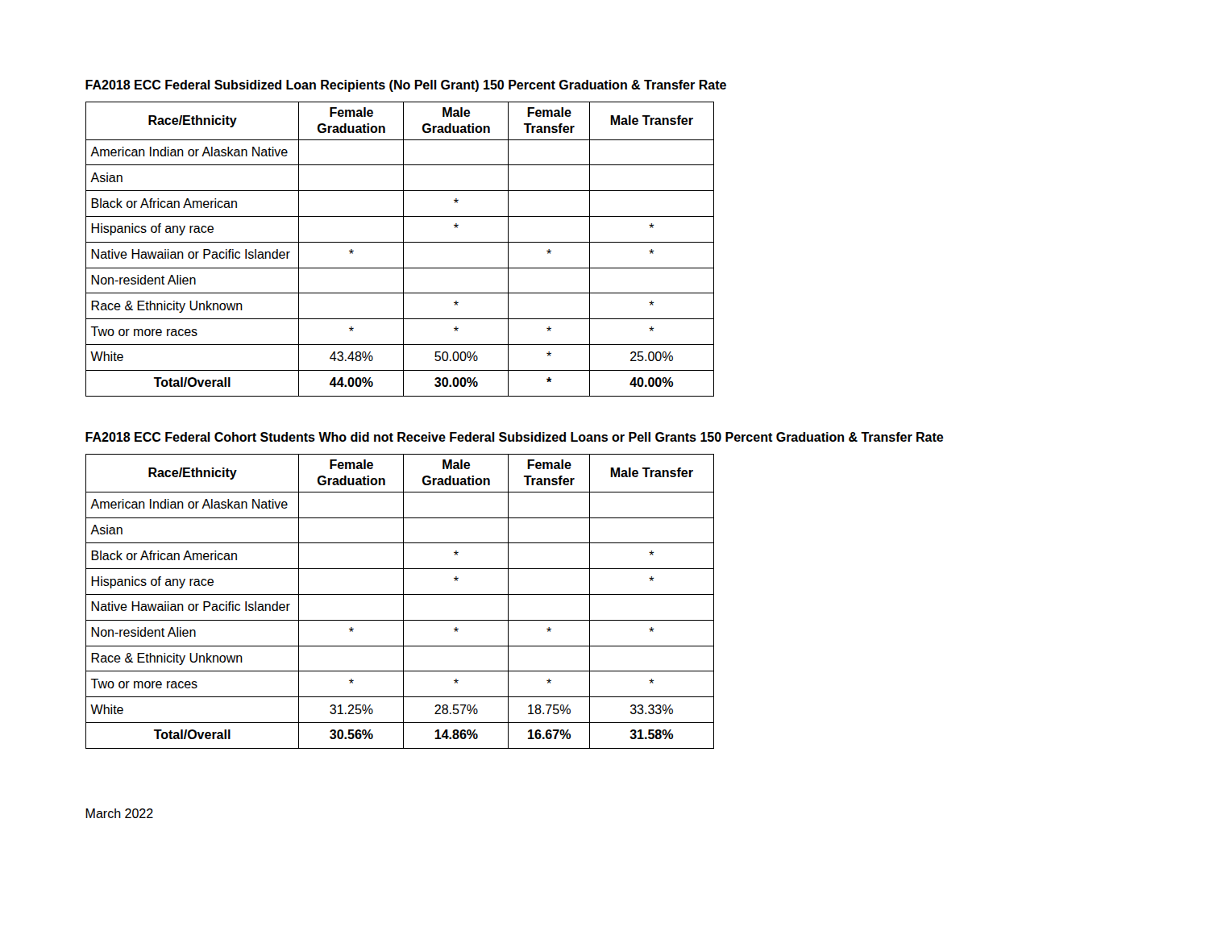FA2018 ECC Federal Subsidized Loan Recipients (No Pell Grant) 150 Percent Graduation & Transfer Rate
| Race/Ethnicity | Female Graduation | Male Graduation | Female Transfer | Male Transfer |
| --- | --- | --- | --- | --- |
| American Indian or Alaskan Native | | | | |
| Asian | | | | |
| Black or African American | | * | | |
| Hispanics of any race | | * | | * |
| Native Hawaiian or Pacific Islander | * | | * | * |
| Non-resident Alien | | | | |
| Race & Ethnicity Unknown | | * | | * |
| Two or more races | * | * | * | * |
| White | 43.48% | 50.00% | * | 25.00% |
| Total/Overall | 44.00% | 30.00% | * | 40.00% |
FA2018 ECC Federal Cohort Students Who did not Receive Federal Subsidized Loans or Pell Grants 150 Percent Graduation & Transfer Rate
| Race/Ethnicity | Female Graduation | Male Graduation | Female Transfer | Male Transfer |
| --- | --- | --- | --- | --- |
| American Indian or Alaskan Native | | | | |
| Asian | | | | |
| Black or African American | | * | | * |
| Hispanics of any race | | * | | * |
| Native Hawaiian or Pacific Islander | | | | |
| Non-resident Alien | * | * | * | * |
| Race & Ethnicity Unknown | | | | |
| Two or more races | * | * | * | * |
| White | 31.25% | 28.57% | 18.75% | 33.33% |
| Total/Overall | 30.56% | 14.86% | 16.67% | 31.58% |
March 2022